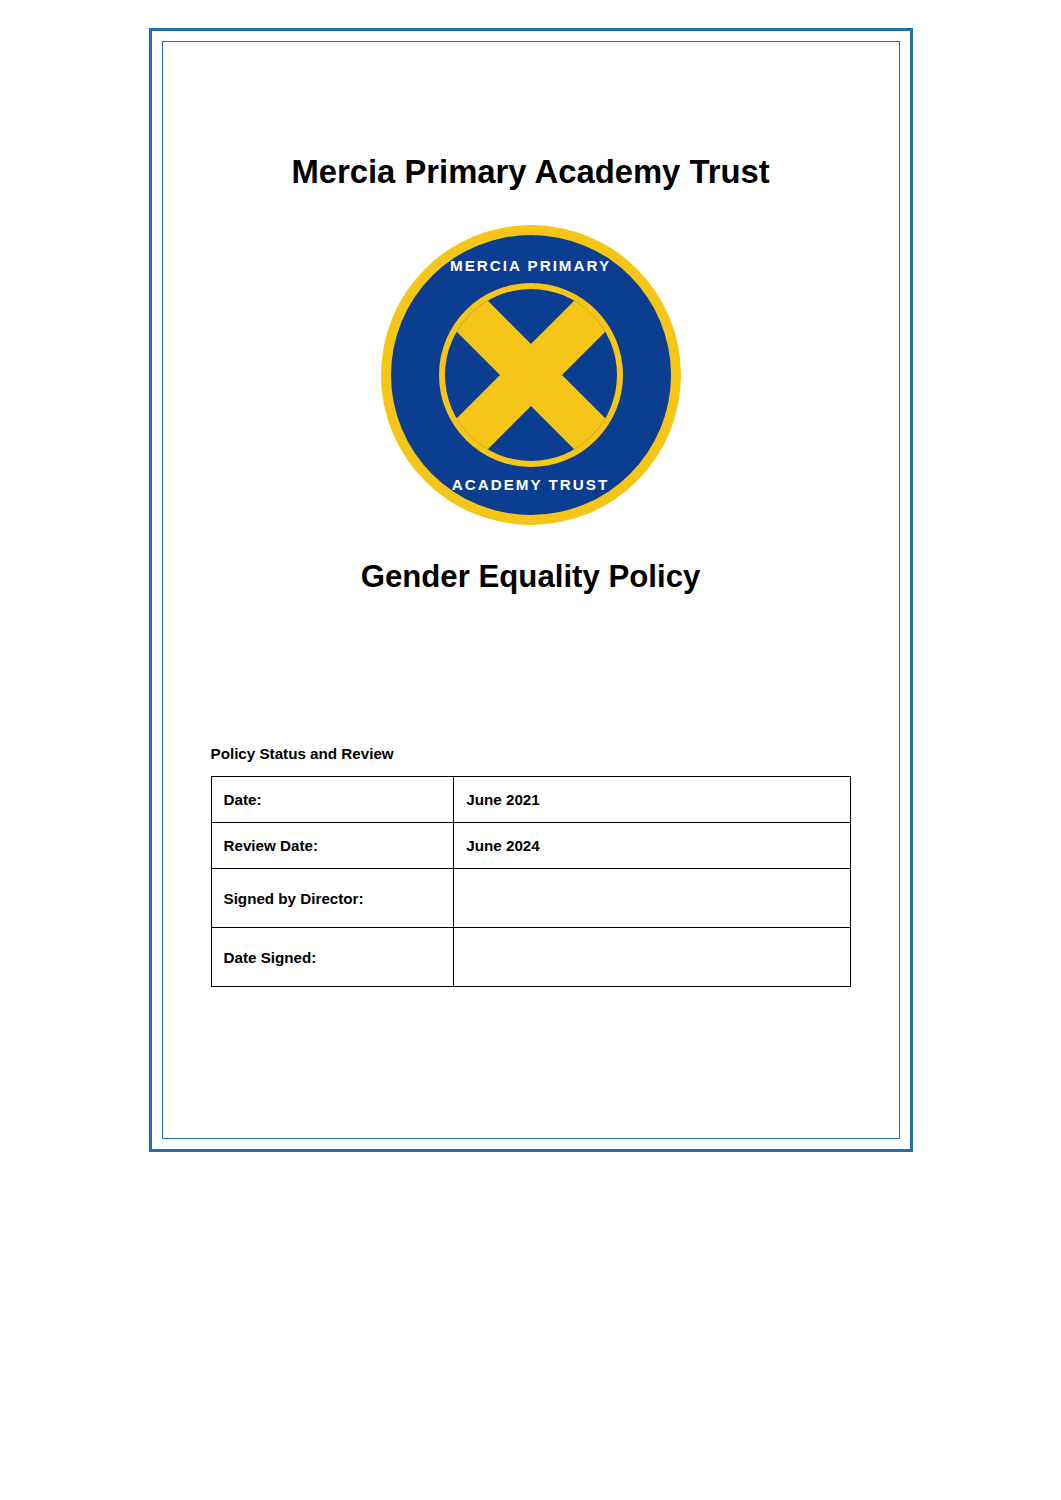Mercia Primary Academy Trust
MERCIA PRIMARY
ACADEMY TRUST
Gender Equality Policy
Policy Status and Review
| Date: | June 2021 |
| Review Date: | June 2024 |
| Signed by Director: | |
| Date Signed: | |